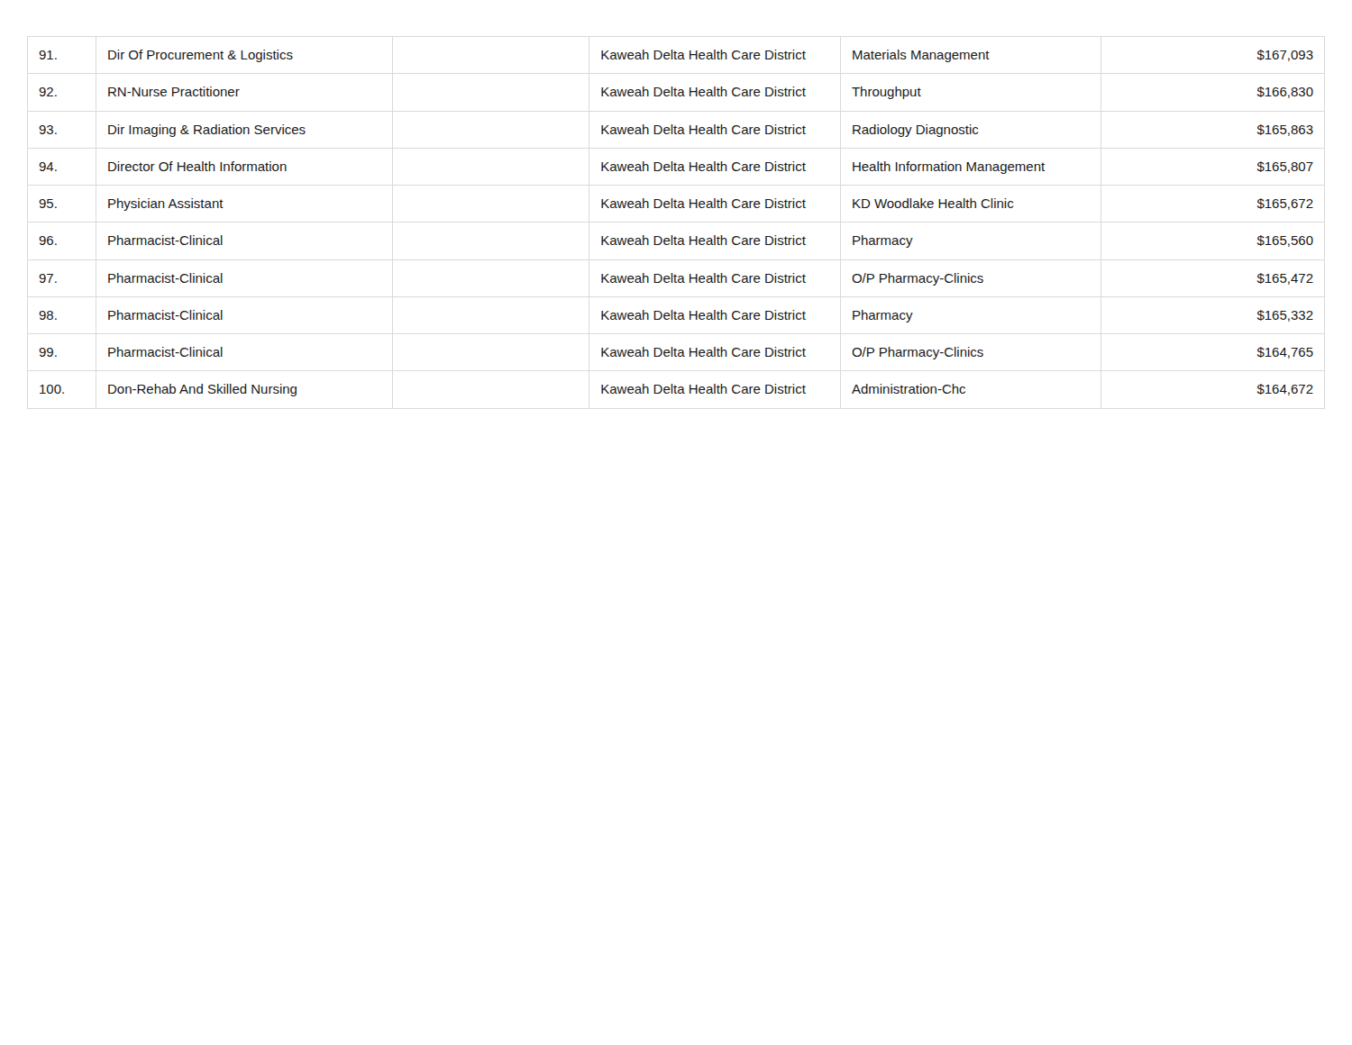| 91. | Dir Of Procurement & Logistics | | Kaweah Delta Health Care District | Materials Management | $167,093 |
| 92. | RN-Nurse Practitioner | | Kaweah Delta Health Care District | Throughput | $166,830 |
| 93. | Dir Imaging & Radiation Services | | Kaweah Delta Health Care District | Radiology Diagnostic | $165,863 |
| 94. | Director Of Health Information | | Kaweah Delta Health Care District | Health Information Management | $165,807 |
| 95. | Physician Assistant | | Kaweah Delta Health Care District | KD Woodlake Health Clinic | $165,672 |
| 96. | Pharmacist-Clinical | | Kaweah Delta Health Care District | Pharmacy | $165,560 |
| 97. | Pharmacist-Clinical | | Kaweah Delta Health Care District | O/P Pharmacy-Clinics | $165,472 |
| 98. | Pharmacist-Clinical | | Kaweah Delta Health Care District | Pharmacy | $165,332 |
| 99. | Pharmacist-Clinical | | Kaweah Delta Health Care District | O/P Pharmacy-Clinics | $164,765 |
| 100. | Don-Rehab And Skilled Nursing | | Kaweah Delta Health Care District | Administration-Chc | $164,672 |